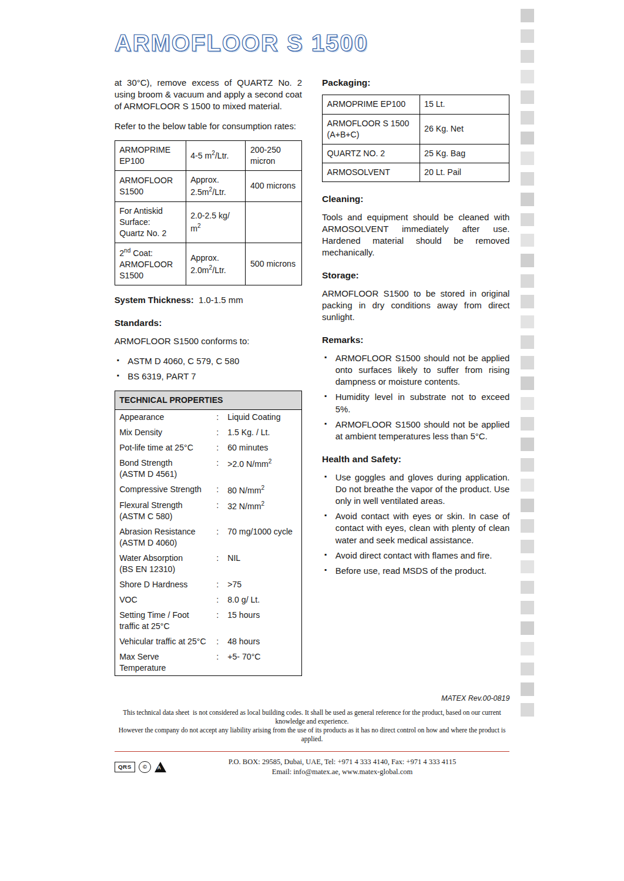ARMOFLOOR S 1500
at 30°C), remove excess of QUARTZ No. 2 using broom & vacuum and apply a second coat of ARMOFLOOR S 1500 to mixed material.
Refer to the below table for consumption rates:
| ARMOPRIME EP100 | 4-5 m 2 /Ltr. | 200-250 micron |
| ARMOFLOOR S1500 | Approx. 2.5m 2 /Ltr. | 400 microns |
| For Antiskid Surface: Quartz No. 2 | 2.0-2.5 kg/ m 2 | |
| 2 nd Coat: ARMOFLOOR S1500 | Approx. 2.0m 2 /Ltr. | 500 microns |
System Thickness: 1.0-1.5 mm
Standards:
ARMOFLOOR S1500 conforms to:
ASTM D 4060, C 579, C 580
BS 6319, PART 7
TECHNICAL PROPERTIES
| Appearance | : | Liquid Coating |
| Mix Density | : | 1.5 Kg. / Lt. |
| Pot-life time at 25°C | : | 60 minutes |
| Bond Strength (ASTM D 4561) | : | >2.0 N/mm 2 |
| Compressive Strength | : | 80 N/mm 2 |
| Flexural Strength (ASTM C 580) | : | 32 N/mm 2 |
| Abrasion Resistance (ASTM D 4060) | : | 70 mg/1000 cycle |
| Water Absorption (BS EN 12310) | : | NIL |
| Shore D Hardness | : | >75 |
| VOC | : | 8.0 g/ Lt. |
| Setting Time / Foot traffic at 25°C | : | 15 hours |
| Vehicular traffic at 25°C | : | 48 hours |
| Max Serve Temperature | : | +5- 70°C |
Packaging:
| ARMOPRIME EP100 | 15 Lt. |
| ARMOFLOOR S 1500 (A+B+C) | 26 Kg. Net |
| QUARTZ NO. 2 | 25 Kg. Bag |
| ARMOSOLVENT | 20 Lt. Pail |
Cleaning:
Tools and equipment should be cleaned with ARMOSOLVENT immediately after use. Hardened material should be removed mechanically.
Storage:
ARMOFLOOR S1500 to be stored in original packing in dry conditions away from direct sunlight.
Remarks:
ARMOFLOOR S1500 should not be applied onto surfaces likely to suffer from rising dampness or moisture contents.
Humidity level in substrate not to exceed 5%.
ARMOFLOOR S1500 should not be applied at ambient temperatures less than 5°C.
Health and Safety:
Use goggles and gloves during application. Do not breathe the vapor of the product. Use only in well ventilated areas.
Avoid contact with eyes or skin. In case of contact with eyes, clean with plenty of clean water and seek medical assistance.
Avoid direct contact with flames and fire.
Before use, read MSDS of the product.
MATEX Rev.00-0819
This technical data sheet is not considered as local building codes. It shall be used as general reference for the product, based on our current knowledge and experience.
However the company do not accept any liability arising from the use of its products as it has no direct control on how and where the product is applied.
QRS ©
P.O. BOX: 29585, Dubai, UAE, Tel: +971 4 333 4140, Fax: +971 4 333 4115
Email: info@matex.ae, www.matex-global.com